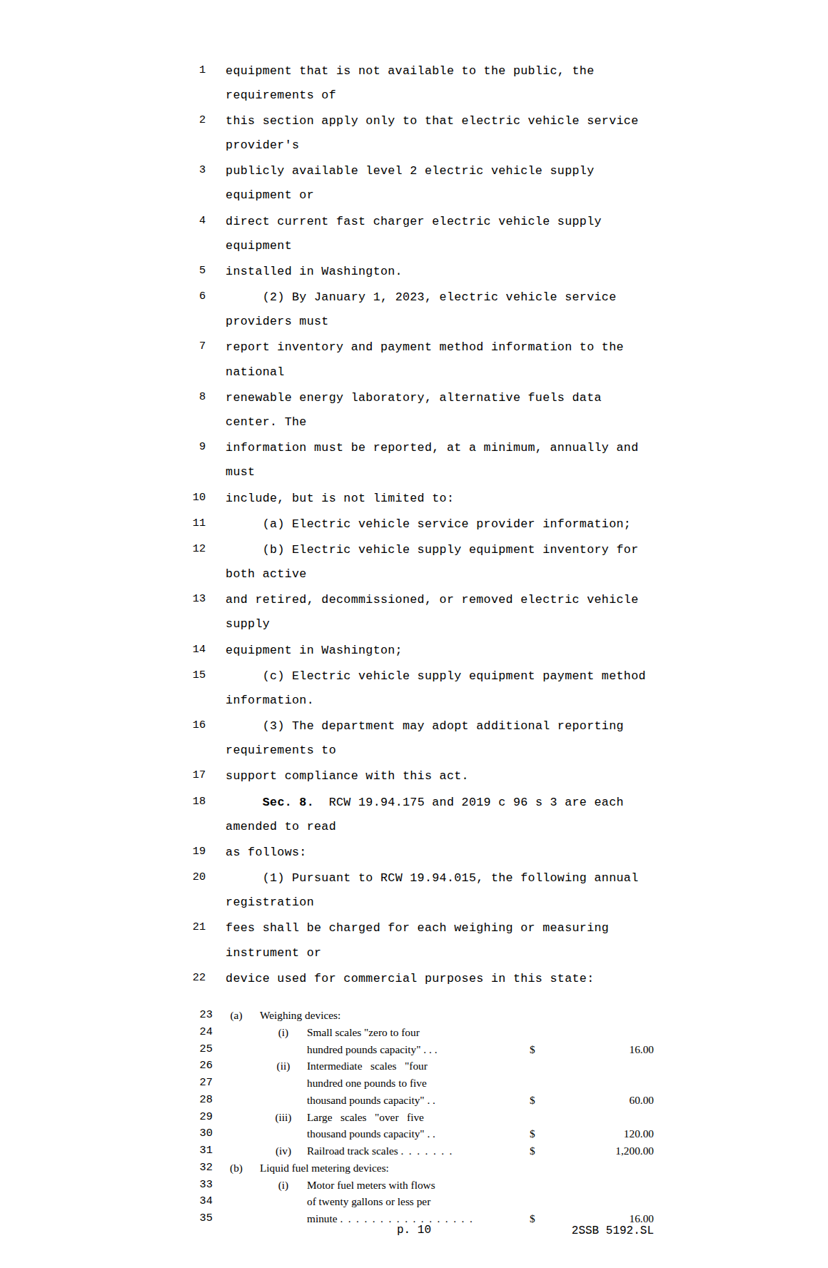| 1 | equipment that is not available to the public, the requirements of |
| 2 | this section apply only to that electric vehicle service provider's |
| 3 | publicly available level 2 electric vehicle supply equipment or |
| 4 | direct current fast charger electric vehicle supply equipment |
| 5 | installed in Washington. |
| 6 | (2) By January 1, 2023, electric vehicle service providers must |
| 7 | report inventory and payment method information to the national |
| 8 | renewable energy laboratory, alternative fuels data center. The |
| 9 | information must be reported, at a minimum, annually and must |
| 10 | include, but is not limited to: |
| 11 | (a) Electric vehicle service provider information; |
| 12 | (b) Electric vehicle supply equipment inventory for both active |
| 13 | and retired, decommissioned, or removed electric vehicle supply |
| 14 | equipment in Washington; |
| 15 | (c) Electric vehicle supply equipment payment method information. |
| 16 | (3) The department may adopt additional reporting requirements to |
| 17 | support compliance with this act. |
| 18 | Sec. 8. RCW 19.94.175 and 2019 c 96 s 3 are each amended to read |
| 19 | as follows: |
| 20 | (1) Pursuant to RCW 19.94.015, the following annual registration |
| 21 | fees shall be charged for each weighing or measuring instrument or |
| 22 | device used for commercial purposes in this state: |
| 23 | (a) | Weighing devices: | | |
| 24 | | (i) | Small scales "zero to four | | |
| 25 | | | hundred pounds capacity" . . . | $ | 16.00 |
| 26 | | (ii) | Intermediate scales "four | | |
| 27 | | | hundred one pounds to five | | |
| 28 | | | thousand pounds capacity" . . | $ | 60.00 |
| 29 | | (iii) | Large scales "over five | | |
| 30 | | | thousand pounds capacity" . . | $ | 120.00 |
| 31 | | (iv) | Railroad track scales . . . . . . . | $ | 1,200.00 |
| 32 | (b) | Liquid fuel metering devices: | | |
| 33 | | (i) | Motor fuel meters with flows | | |
| 34 | | | of twenty gallons or less per | | |
| 35 | | | minute . . . . . . . . . . . . . . . . . | $ | 16.00 |
p. 10
2SSB 5192.SL